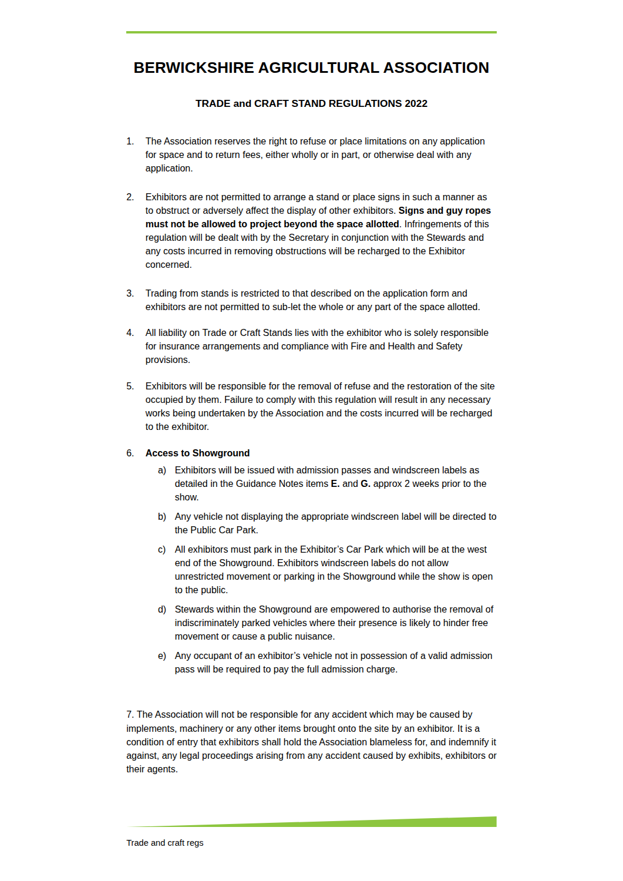BERWICKSHIRE AGRICULTURAL ASSOCIATION
TRADE and CRAFT STAND REGULATIONS 2022
1.
The Association reserves the right to refuse or place limitations on any application for space and to return fees, either wholly or in part, or otherwise deal with any application.
2.
Exhibitors are not permitted to arrange a stand or place signs in such a manner as to obstruct or adversely affect the display of other exhibitors. Signs and guy ropes must not be allowed to project beyond the space allotted. Infringements of this regulation will be dealt with by the Secretary in conjunction with the Stewards and any costs incurred in removing obstructions will be recharged to the Exhibitor concerned.
3.
Trading from stands is restricted to that described on the application form and exhibitors are not permitted to sub-let the whole or any part of the space allotted.
4.
All liability on Trade or Craft Stands lies with the exhibitor who is solely responsible for insurance arrangements and compliance with Fire and Health and Safety provisions.
5.
Exhibitors will be responsible for the removal of refuse and the restoration of the site occupied by them. Failure to comply with this regulation will result in any necessary works being undertaken by the Association and the costs incurred will be recharged to the exhibitor.
6.
Access to Showground
a) Exhibitors will be issued with admission passes and windscreen labels as detailed in the Guidance Notes items E. and G. approx 2 weeks prior to the show.
b) Any vehicle not displaying the appropriate windscreen label will be directed to the Public Car Park.
c) All exhibitors must park in the Exhibitor’s Car Park which will be at the west end of the Showground. Exhibitors windscreen labels do not allow unrestricted movement or parking in the Showground while the show is open to the public.
d) Stewards within the Showground are empowered to authorise the removal of indiscriminately parked vehicles where their presence is likely to hinder free movement or cause a public nuisance.
e) Any occupant of an exhibitor’s vehicle not in possession of a valid admission pass will be required to pay the full admission charge.
7. The Association will not be responsible for any accident which may be caused by implements, machinery or any other items brought onto the site by an exhibitor. It is a condition of entry that exhibitors shall hold the Association blameless for, and indemnify it against, any legal proceedings arising from any accident caused by exhibits, exhibitors or their agents.
Trade and craft regs